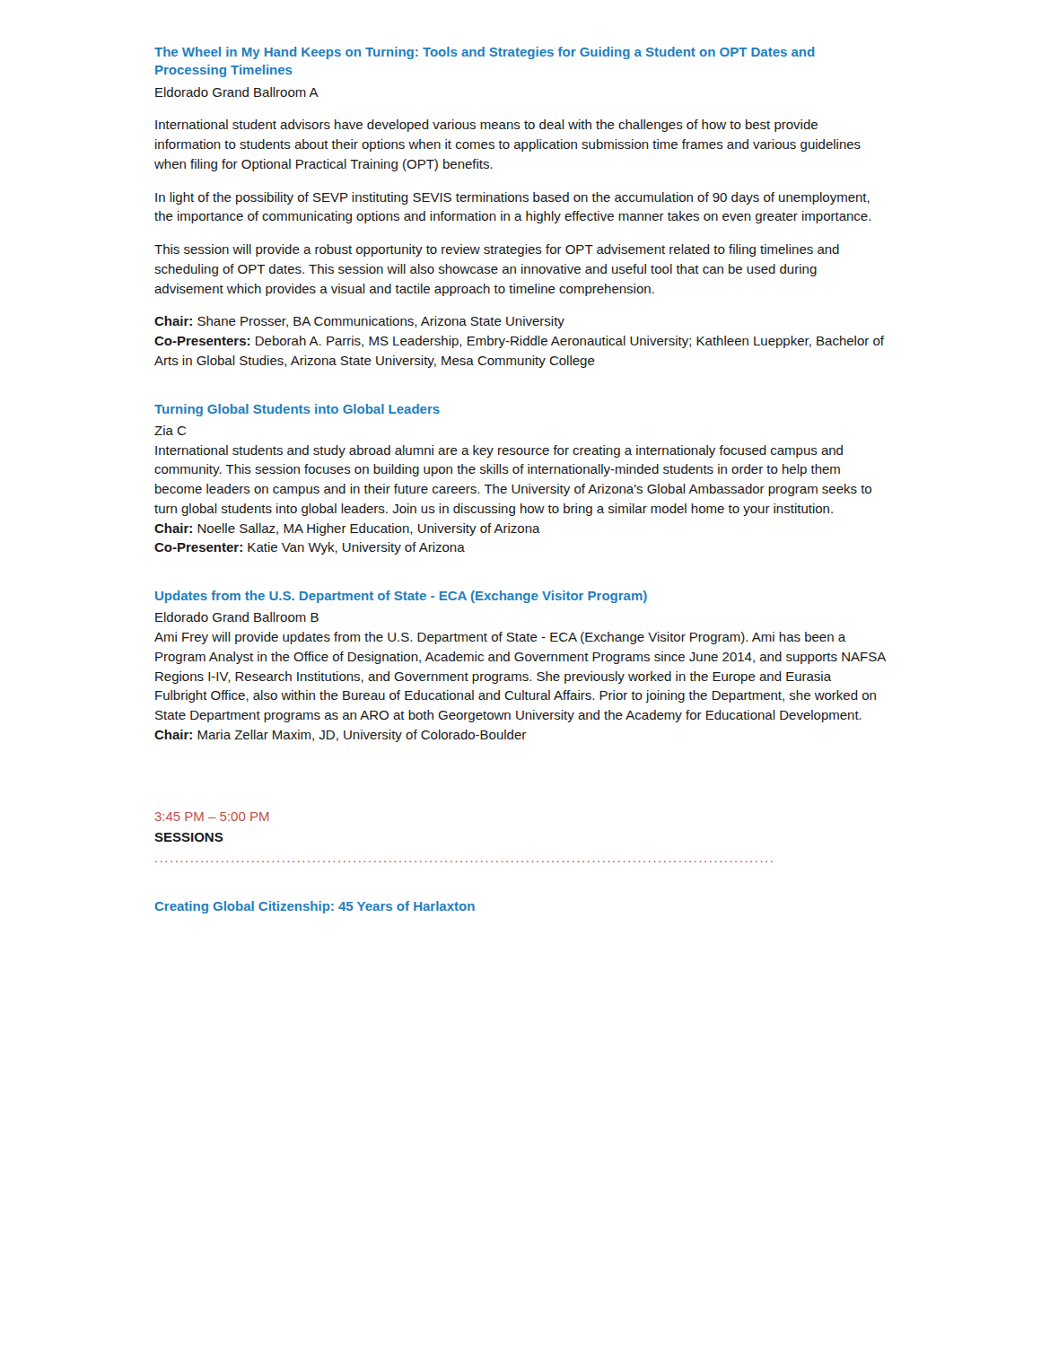The Wheel in My Hand Keeps on Turning: Tools and Strategies for Guiding a Student on OPT Dates and Processing Timelines
Eldorado Grand Ballroom A
International student advisors have developed various means to deal with the challenges of how to best provide information to students about their options when it comes to application submission time frames and various guidelines when filing for Optional Practical Training (OPT) benefits.
In light of the possibility of SEVP instituting SEVIS terminations based on the accumulation of 90 days of unemployment, the importance of communicating options and information in a highly effective manner takes on even greater importance.
This session will provide a robust opportunity to review strategies for OPT advisement related to filing timelines and scheduling of OPT dates. This session will also showcase an innovative and useful tool that can be used during advisement which provides a visual and tactile approach to timeline comprehension.
Chair: Shane Prosser, BA Communications, Arizona State University
Co-Presenters: Deborah A. Parris, MS Leadership, Embry-Riddle Aeronautical University; Kathleen Lueppker, Bachelor of Arts in Global Studies, Arizona State University, Mesa Community College
Turning Global Students into Global Leaders
Zia C
International students and study abroad alumni are a key resource for creating a internationaly focused campus and community. This session focuses on building upon the skills of internationally-minded students in order to help them become leaders on campus and in their future careers. The University of Arizona's Global Ambassador program seeks to turn global students into global leaders. Join us in discussing how to bring a similar model home to your institution.
Chair: Noelle Sallaz, MA Higher Education, University of Arizona
Co-Presenter: Katie Van Wyk, University of Arizona
Updates from the U.S. Department of State - ECA (Exchange Visitor Program)
Eldorado Grand Ballroom B
Ami Frey will provide updates from the U.S. Department of State - ECA (Exchange Visitor Program). Ami has been a Program Analyst in the Office of Designation, Academic and Government Programs since June 2014, and supports NAFSA Regions I-IV, Research Institutions, and Government programs. She previously worked in the Europe and Eurasia Fulbright Office, also within the Bureau of Educational and Cultural Affairs. Prior to joining the Department, she worked on State Department programs as an ARO at both Georgetown University and the Academy for Educational Development.
Chair: Maria Zellar Maxim, JD, University of Colorado-Boulder
3:45 PM – 5:00 PM
SESSIONS
..........................................................................................................................
Creating Global Citizenship: 45 Years of Harlaxton